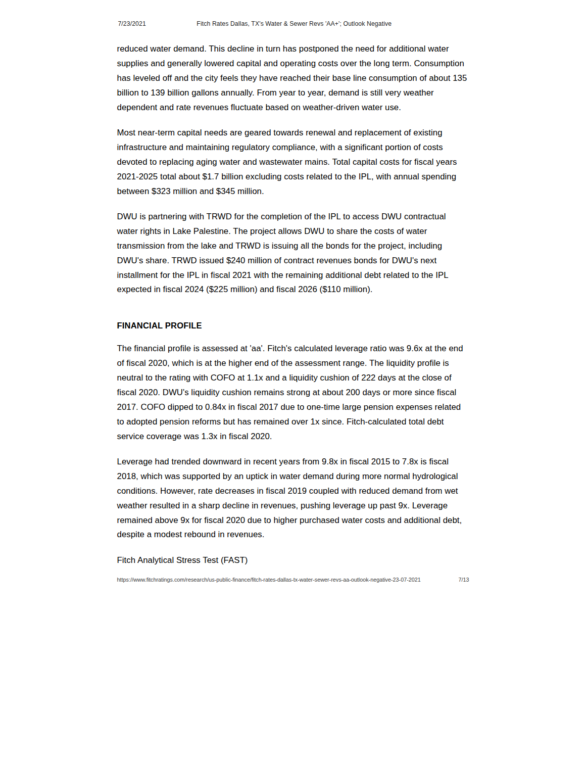7/23/2021
Fitch Rates Dallas, TX's Water & Sewer Revs 'AA+'; Outlook Negative
reduced water demand. This decline in turn has postponed the need for additional water supplies and generally lowered capital and operating costs over the long term. Consumption has leveled off and the city feels they have reached their base line consumption of about 135 billion to 139 billion gallons annually. From year to year, demand is still very weather dependent and rate revenues fluctuate based on weather-driven water use.
Most near-term capital needs are geared towards renewal and replacement of existing infrastructure and maintaining regulatory compliance, with a significant portion of costs devoted to replacing aging water and wastewater mains. Total capital costs for fiscal years 2021-2025 total about $1.7 billion excluding costs related to the IPL, with annual spending between $323 million and $345 million.
DWU is partnering with TRWD for the completion of the IPL to access DWU contractual water rights in Lake Palestine. The project allows DWU to share the costs of water transmission from the lake and TRWD is issuing all the bonds for the project, including DWU's share. TRWD issued $240 million of contract revenues bonds for DWU's next installment for the IPL in fiscal 2021 with the remaining additional debt related to the IPL expected in fiscal 2024 ($225 million) and fiscal 2026 ($110 million).
FINANCIAL PROFILE
The financial profile is assessed at 'aa'. Fitch's calculated leverage ratio was 9.6x at the end of fiscal 2020, which is at the higher end of the assessment range. The liquidity profile is neutral to the rating with COFO at 1.1x and a liquidity cushion of 222 days at the close of fiscal 2020. DWU's liquidity cushion remains strong at about 200 days or more since fiscal 2017. COFO dipped to 0.84x in fiscal 2017 due to one-time large pension expenses related to adopted pension reforms but has remained over 1x since. Fitch-calculated total debt service coverage was 1.3x in fiscal 2020.
Leverage had trended downward in recent years from 9.8x in fiscal 2015 to 7.8x is fiscal 2018, which was supported by an uptick in water demand during more normal hydrological conditions. However, rate decreases in fiscal 2019 coupled with reduced demand from wet weather resulted in a sharp decline in revenues, pushing leverage up past 9x. Leverage remained above 9x for fiscal 2020 due to higher purchased water costs and additional debt, despite a modest rebound in revenues.
Fitch Analytical Stress Test (FAST)
https://www.fitchratings.com/research/us-public-finance/fitch-rates-dallas-tx-water-sewer-revs-aa-outlook-negative-23-07-2021
7/13